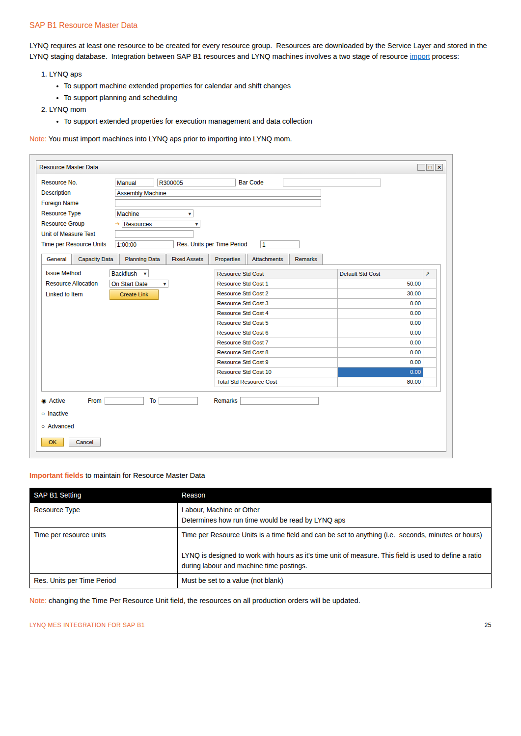SAP B1 Resource Master Data
LYNQ requires at least one resource to be created for every resource group. Resources are downloaded by the Service Layer and stored in the LYNQ staging database. Integration between SAP B1 resources and LYNQ machines involves a two stage of resource import process:
LYNQ aps
To support machine extended properties for calendar and shift changes
To support planning and scheduling
LYNQ mom
To support extended properties for execution management and data collection
Note: You must import machines into LYNQ aps prior to importing into LYNQ mom.
Resource Master Data _□✕
Resource No. Manual R300005 Bar Code
Description Assembly Machine
Foreign Name
Resource Type Machine
Resource Group ➔ Resources
Unit of Measure Text
Time per Resource Units 1:00:00 Res. Units per Time Period 1
General
Capacity Data
Planning Data
Fixed Assets
Properties
Attachments
Remarks
Issue Method Backflush
Resource Allocation On Start Date
Linked to Item Create Link
| Resource Std Cost | Default Std Cost | ↗ |
| --- | --- | --- |
| Resource Std Cost 1 | 50.00 | |
| Resource Std Cost 2 | 30.00 | |
| Resource Std Cost 3 | 0.00 | |
| Resource Std Cost 4 | 0.00 | |
| Resource Std Cost 5 | 0.00 | |
| Resource Std Cost 6 | 0.00 | |
| Resource Std Cost 7 | 0.00 | |
| Resource Std Cost 8 | 0.00 | |
| Resource Std Cost 9 | 0.00 | |
| Resource Std Cost 10 | 0.00 | |
| Total Std Resource Cost | 80.00 | |
◉Active From To Remarks
○Inactive
○Advanced
OK Cancel
Important fields to maintain for Resource Master Data
| SAP B1 Setting | Reason |
| --- | --- |
| Resource Type | Labour, Machine or Other Determines how run time would be read by LYNQ aps |
| Time per resource units | Time per Resource Units is a time field and can be set to anything (i.e. seconds, minutes or hours) LYNQ is designed to work with hours as it’s time unit of measure. This field is used to define a ratio during labour and machine time postings. |
| Res. Units per Time Period | Must be set to a value (not blank) |
Note: changing the Time Per Resource Unit field, the resources on all production orders will be updated.
LYNQ MES INTEGRATION FOR SAP B1 25